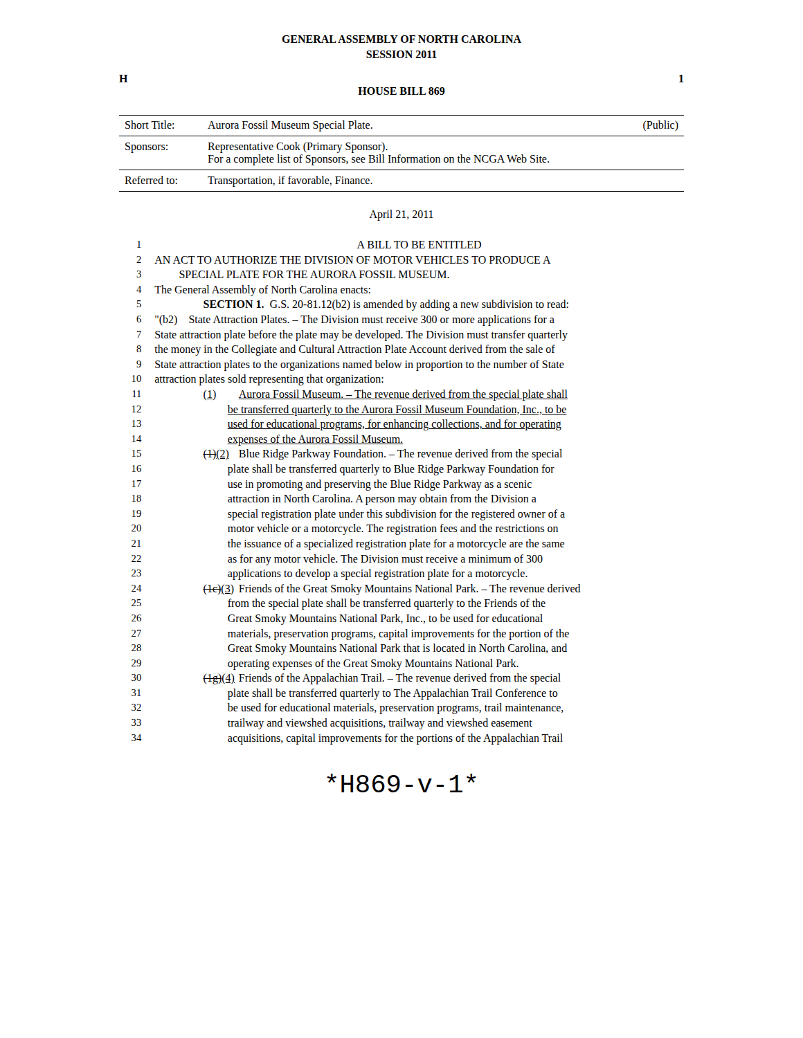GENERAL ASSEMBLY OF NORTH CAROLINA
SESSION 2011
H 1
HOUSE BILL 869
| Short Title: | Aurora Fossil Museum Special Plate. | (Public) |
| Sponsors: | Representative Cook (Primary Sponsor). For a complete list of Sponsors, see Bill Information on the NCGA Web Site. |
| Referred to: | Transportation, if favorable, Finance. |
April 21, 2011
A BILL TO BE ENTITLED
AN ACT TO AUTHORIZE THE DIVISION OF MOTOR VEHICLES TO PRODUCE A
SPECIAL PLATE FOR THE AURORA FOSSIL MUSEUM.
The General Assembly of North Carolina enacts:
SECTION 1. G.S. 20-81.12(b2) is amended by adding a new subdivision to read:
"(b2) State Attraction Plates. – The Division must receive 300 or more applications for a
State attraction plate before the plate may be developed. The Division must transfer quarterly
the money in the Collegiate and Cultural Attraction Plate Account derived from the sale of
State attraction plates to the organizations named below in proportion to the number of State
attraction plates sold representing that organization:
(1) Aurora Fossil Museum. – The revenue derived from the special plate shall
be transferred quarterly to the Aurora Fossil Museum Foundation, Inc., to be
used for educational programs, for enhancing collections, and for operating
expenses of the Aurora Fossil Museum.
(1)(2) Blue Ridge Parkway Foundation. – The revenue derived from the special
plate shall be transferred quarterly to Blue Ridge Parkway Foundation for
use in promoting and preserving the Blue Ridge Parkway as a scenic
attraction in North Carolina. A person may obtain from the Division a
special registration plate under this subdivision for the registered owner of a
motor vehicle or a motorcycle. The registration fees and the restrictions on
the issuance of a specialized registration plate for a motorcycle are the same
as for any motor vehicle. The Division must receive a minimum of 300
applications to develop a special registration plate for a motorcycle.
(1c)(3) Friends of the Great Smoky Mountains National Park. – The revenue derived
from the special plate shall be transferred quarterly to the Friends of the
Great Smoky Mountains National Park, Inc., to be used for educational
materials, preservation programs, capital improvements for the portion of the
Great Smoky Mountains National Park that is located in North Carolina, and
operating expenses of the Great Smoky Mountains National Park.
(1g)(4) Friends of the Appalachian Trail. – The revenue derived from the special
plate shall be transferred quarterly to The Appalachian Trail Conference to
be used for educational materials, preservation programs, trail maintenance,
trailway and viewshed acquisitions, trailway and viewshed easement
acquisitions, capital improvements for the portions of the Appalachian Trail
*H869-v-1*